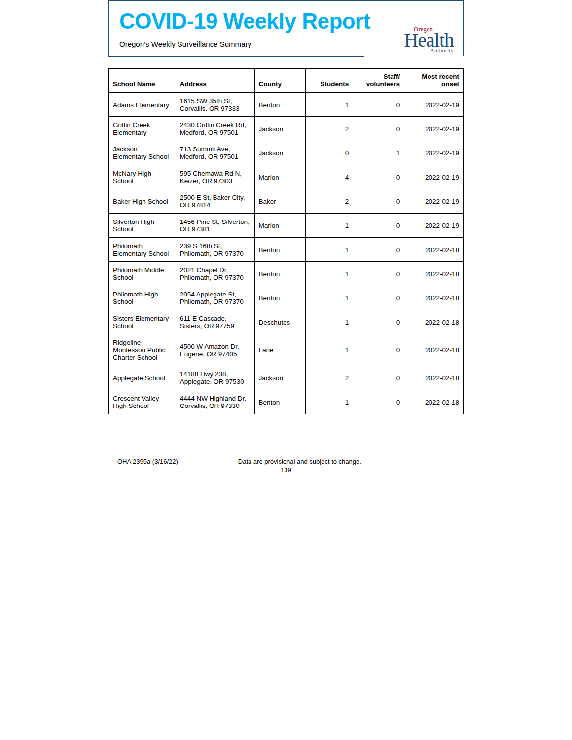Oregon Health Authority
COVID-19 Weekly Report
Oregon’s Weekly Surveillance Summary
| School Name | Address | County | Students | Staff/ volunteers | Most recent onset |
| --- | --- | --- | --- | --- | --- |
| Adams Elementary | 1615 SW 35th St, Corvallis, OR 97333 | Benton | 1 | 0 | 2022-02-19 |
| Griffin Creek Elementary | 2430 Griffin Creek Rd, Medford, OR 97501 | Jackson | 2 | 0 | 2022-02-19 |
| Jackson Elementary School | 713 Summit Ave, Medford, OR 97501 | Jackson | 0 | 1 | 2022-02-19 |
| McNary High School | 595 Chemawa Rd N, Keizer, OR 97303 | Marion | 4 | 0 | 2022-02-19 |
| Baker High School | 2500 E St, Baker City, OR 97814 | Baker | 2 | 0 | 2022-02-19 |
| Silverton High School | 1456 Pine St, Silverton, OR 97381 | Marion | 1 | 0 | 2022-02-19 |
| Philomath Elementary School | 239 S 16th St, Philomath, OR 97370 | Benton | 1 | 0 | 2022-02-18 |
| Philomath Middle School | 2021 Chapel Dr, Philomath, OR 97370 | Benton | 1 | 0 | 2022-02-18 |
| Philomath High School | 2054 Applegate St, Philomath, OR 97370 | Benton | 1 | 0 | 2022-02-18 |
| Sisters Elementary School | 611 E Cascade, Sisters, OR 97759 | Deschutes | 1 | 0 | 2022-02-18 |
| Ridgeline Montessori Public Charter School | 4500 W Amazon Dr, Eugene, OR 97405 | Lane | 1 | 0 | 2022-02-18 |
| Applegate School | 14188 Hwy 238, Applegate, OR 97530 | Jackson | 2 | 0 | 2022-02-18 |
| Crescent Valley High School | 4444 NW Highland Dr, Corvallis, OR 97330 | Benton | 1 | 0 | 2022-02-18 |
OHA 2395a (3/16/22)
Data are provisional and subject to change.
139